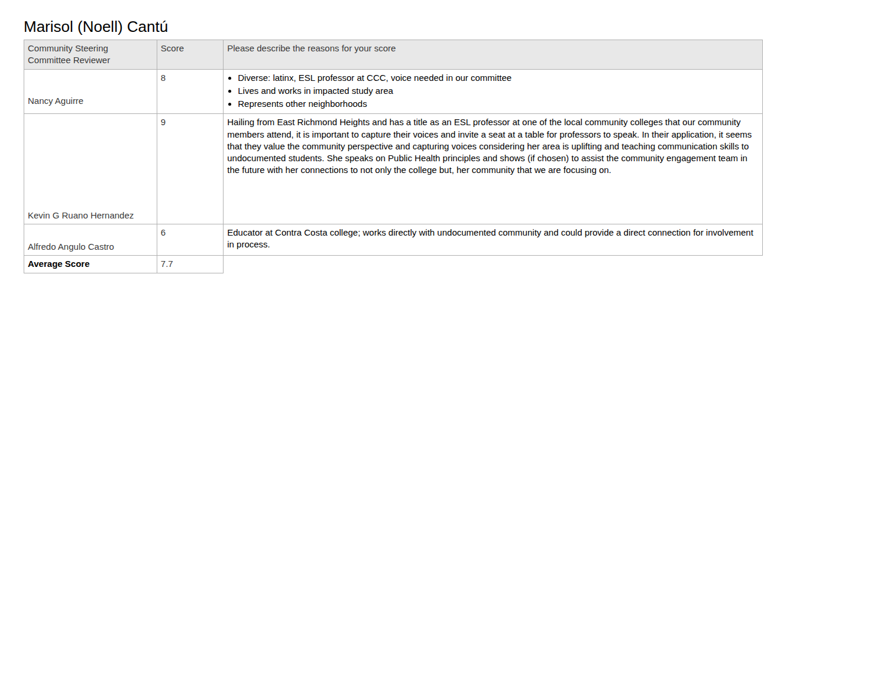Marisol (Noell) Cantú
| Community Steering Committee Reviewer | Score | Please describe the reasons for your score |
| --- | --- | --- |
| Nancy Aguirre | 8 | Diverse: latinx, ESL professor at CCC, voice needed in our committee Lives and works in impacted study area Represents other neighborhoods |
| Kevin G Ruano Hernandez | 9 | Hailing from East Richmond Heights and has a title as an ESL professor at one of the local community colleges that our community members attend, it is important to capture their voices and invite a seat at a table for professors to speak. In their application, it seems that they value the community perspective and capturing voices considering her area is uplifting and teaching communication skills to undocumented students. She speaks on Public Health principles and shows (if chosen) to assist the community engagement team in the future with her connections to not only the college but, her community that we are focusing on. |
| Alfredo Angulo Castro | 6 | Educator at Contra Costa college; works directly with undocumented community and could provide a direct connection for involvement in process. |
| Average Score | 7.7 | |